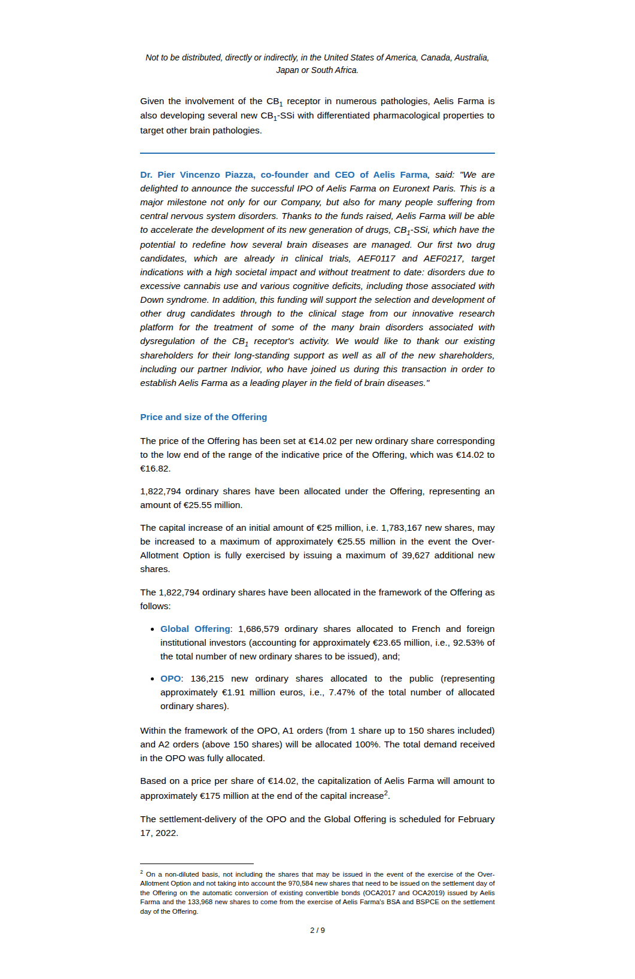Not to be distributed, directly or indirectly, in the United States of America, Canada, Australia, Japan or South Africa.
Given the involvement of the CB1 receptor in numerous pathologies, Aelis Farma is also developing several new CB1-SSi with differentiated pharmacological properties to target other brain pathologies.
Dr. Pier Vincenzo Piazza, co-founder and CEO of Aelis Farma, said: "We are delighted to announce the successful IPO of Aelis Farma on Euronext Paris. This is a major milestone not only for our Company, but also for many people suffering from central nervous system disorders. Thanks to the funds raised, Aelis Farma will be able to accelerate the development of its new generation of drugs, CB1-SSi, which have the potential to redefine how several brain diseases are managed. Our first two drug candidates, which are already in clinical trials, AEF0117 and AEF0217, target indications with a high societal impact and without treatment to date: disorders due to excessive cannabis use and various cognitive deficits, including those associated with Down syndrome. In addition, this funding will support the selection and development of other drug candidates through to the clinical stage from our innovative research platform for the treatment of some of the many brain disorders associated with dysregulation of the CB1 receptor's activity. We would like to thank our existing shareholders for their long-standing support as well as all of the new shareholders, including our partner Indivior, who have joined us during this transaction in order to establish Aelis Farma as a leading player in the field of brain diseases."
Price and size of the Offering
The price of the Offering has been set at €14.02 per new ordinary share corresponding to the low end of the range of the indicative price of the Offering, which was €14.02 to €16.82.
1,822,794 ordinary shares have been allocated under the Offering, representing an amount of €25.55 million.
The capital increase of an initial amount of €25 million, i.e. 1,783,167 new shares, may be increased to a maximum of approximately €25.55 million in the event the Over-Allotment Option is fully exercised by issuing a maximum of 39,627 additional new shares.
The 1,822,794 ordinary shares have been allocated in the framework of the Offering as follows:
Global Offering: 1,686,579 ordinary shares allocated to French and foreign institutional investors (accounting for approximately €23.65 million, i.e., 92.53% of the total number of new ordinary shares to be issued), and;
OPO: 136,215 new ordinary shares allocated to the public (representing approximately €1.91 million euros, i.e., 7.47% of the total number of allocated ordinary shares).
Within the framework of the OPO, A1 orders (from 1 share up to 150 shares included) and A2 orders (above 150 shares) will be allocated 100%. The total demand received in the OPO was fully allocated.
Based on a price per share of €14.02, the capitalization of Aelis Farma will amount to approximately €175 million at the end of the capital increase2.
The settlement-delivery of the OPO and the Global Offering is scheduled for February 17, 2022.
2 On a non-diluted basis, not including the shares that may be issued in the event of the exercise of the Over-Allotment Option and not taking into account the 970,584 new shares that need to be issued on the settlement day of the Offering on the automatic conversion of existing convertible bonds (OCA2017 and OCA2019) issued by Aelis Farma and the 133,968 new shares to come from the exercise of Aelis Farma's BSA and BSPCE on the settlement day of the Offering.
2 / 9